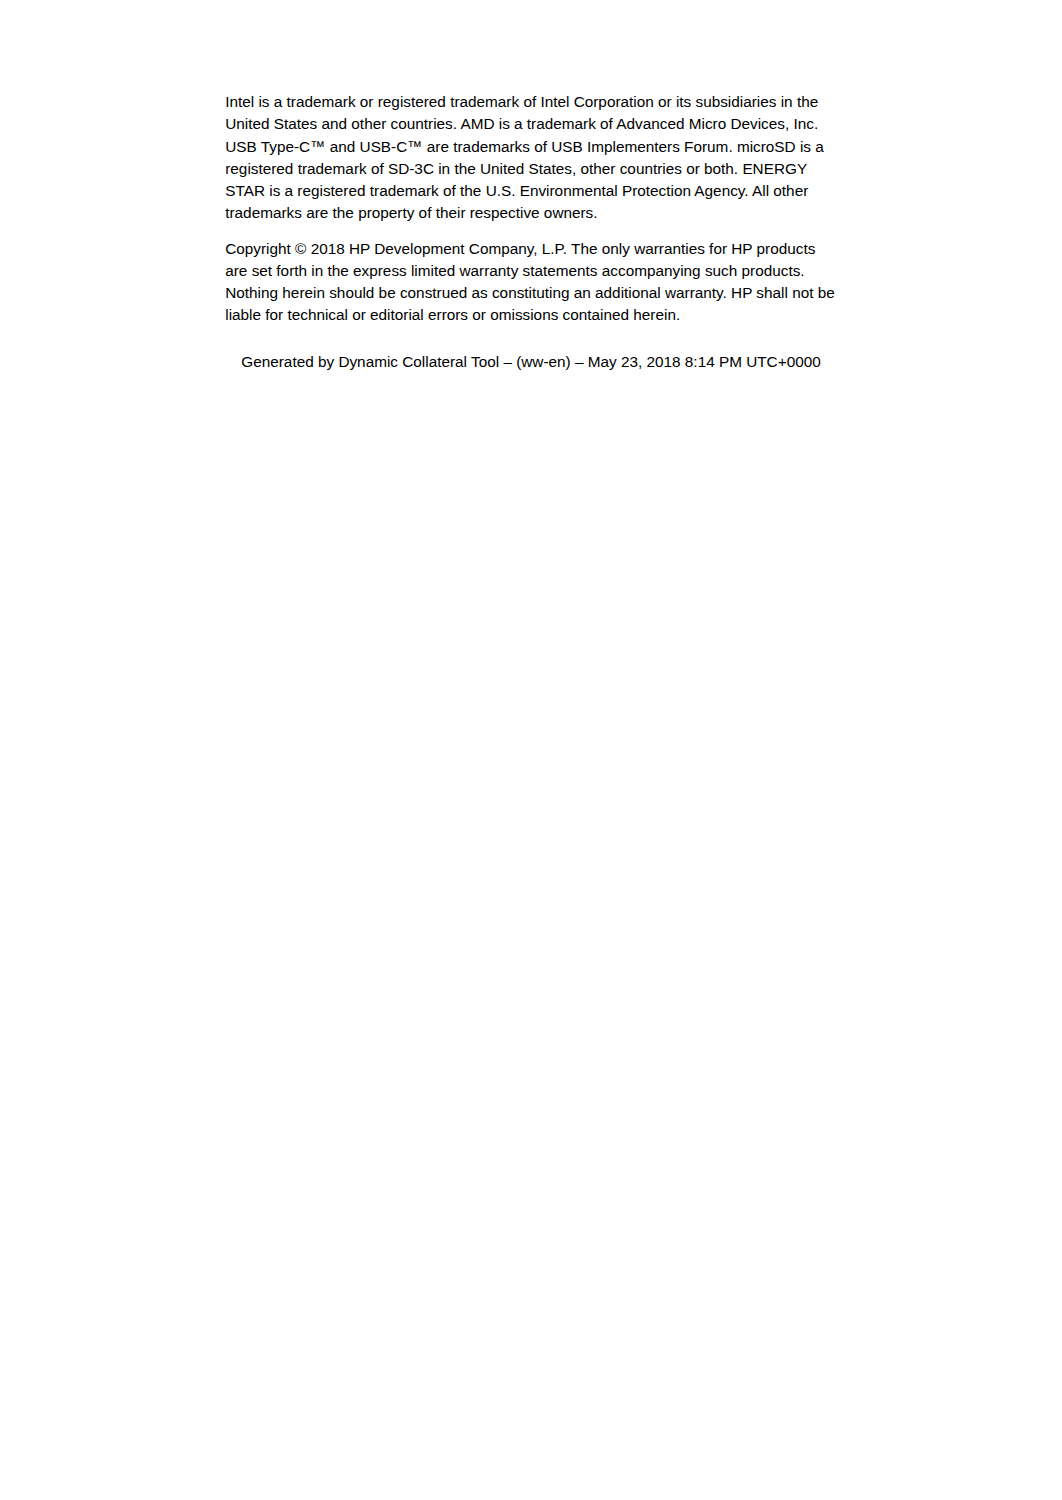Intel is a trademark or registered trademark of Intel Corporation or its subsidiaries in the United States and other countries. AMD is a trademark of Advanced Micro Devices, Inc. USB Type-C™ and USB-C™ are trademarks of USB Implementers Forum. microSD is a registered trademark of SD-3C in the United States, other countries or both. ENERGY STAR is a registered trademark of the U.S. Environmental Protection Agency. All other trademarks are the property of their respective owners.
Copyright © 2018 HP Development Company, L.P. The only warranties for HP products are set forth in the express limited warranty statements accompanying such products. Nothing herein should be construed as constituting an additional warranty. HP shall not be liable for technical or editorial errors or omissions contained herein.
Generated by Dynamic Collateral Tool – (ww-en) – May 23, 2018 8:14 PM UTC+0000